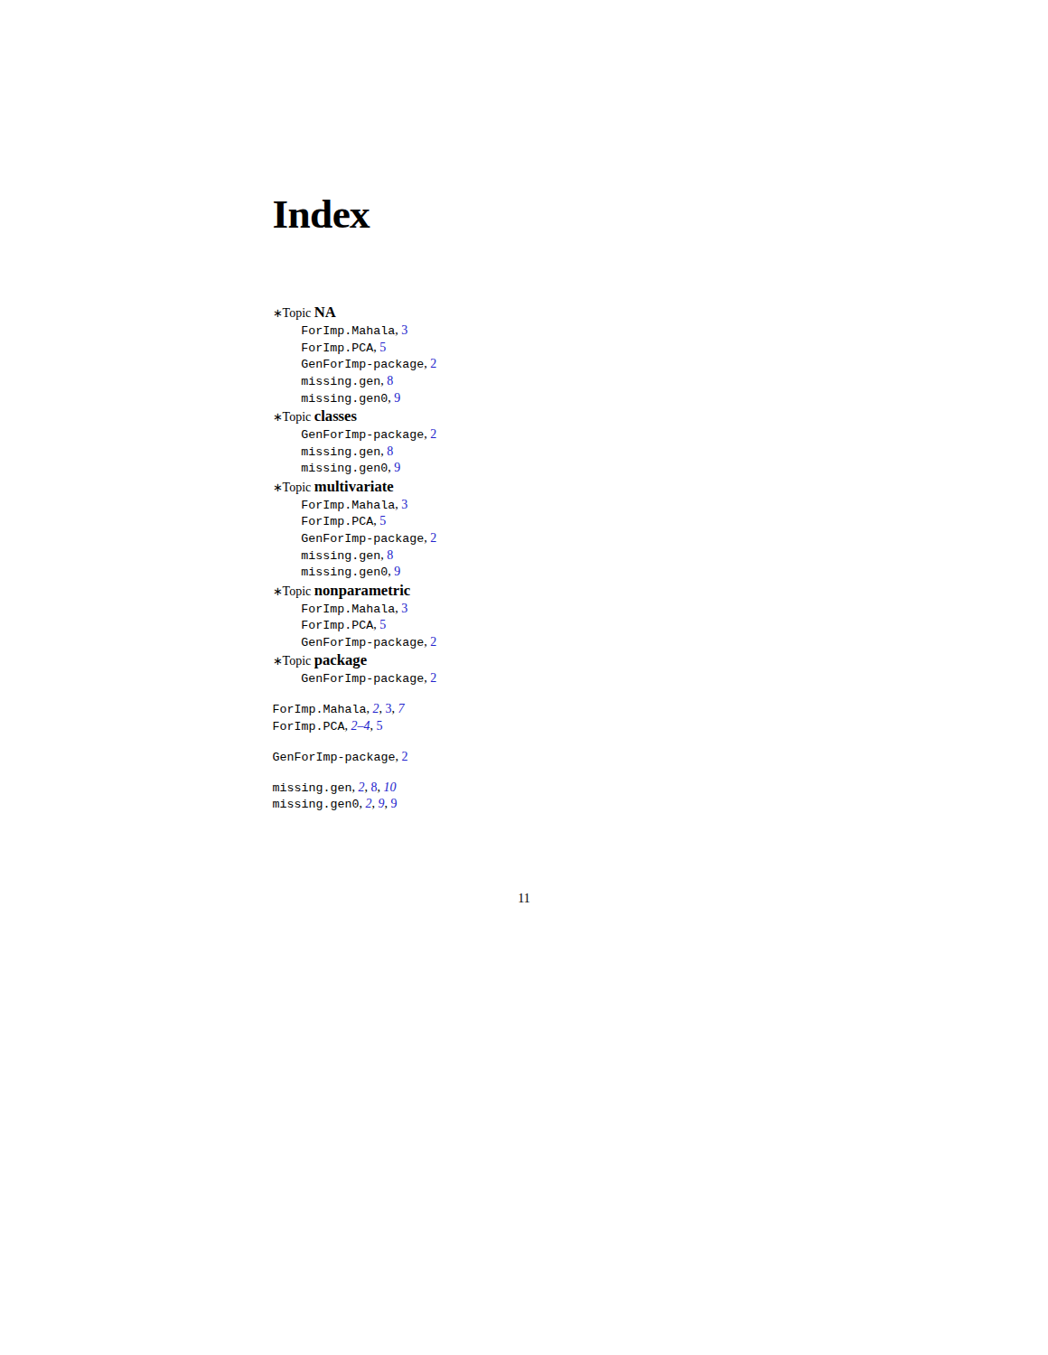Index
∗Topic NA
ForImp.Mahala, 3
ForImp.PCA, 5
GenForImp-package, 2
missing.gen, 8
missing.gen0, 9
∗Topic classes
GenForImp-package, 2
missing.gen, 8
missing.gen0, 9
∗Topic multivariate
ForImp.Mahala, 3
ForImp.PCA, 5
GenForImp-package, 2
missing.gen, 8
missing.gen0, 9
∗Topic nonparametric
ForImp.Mahala, 3
ForImp.PCA, 5
GenForImp-package, 2
∗Topic package
GenForImp-package, 2
ForImp.Mahala, 2, 3, 7
ForImp.PCA, 2–4, 5
GenForImp-package, 2
missing.gen, 2, 8, 10
missing.gen0, 2, 9, 9
11